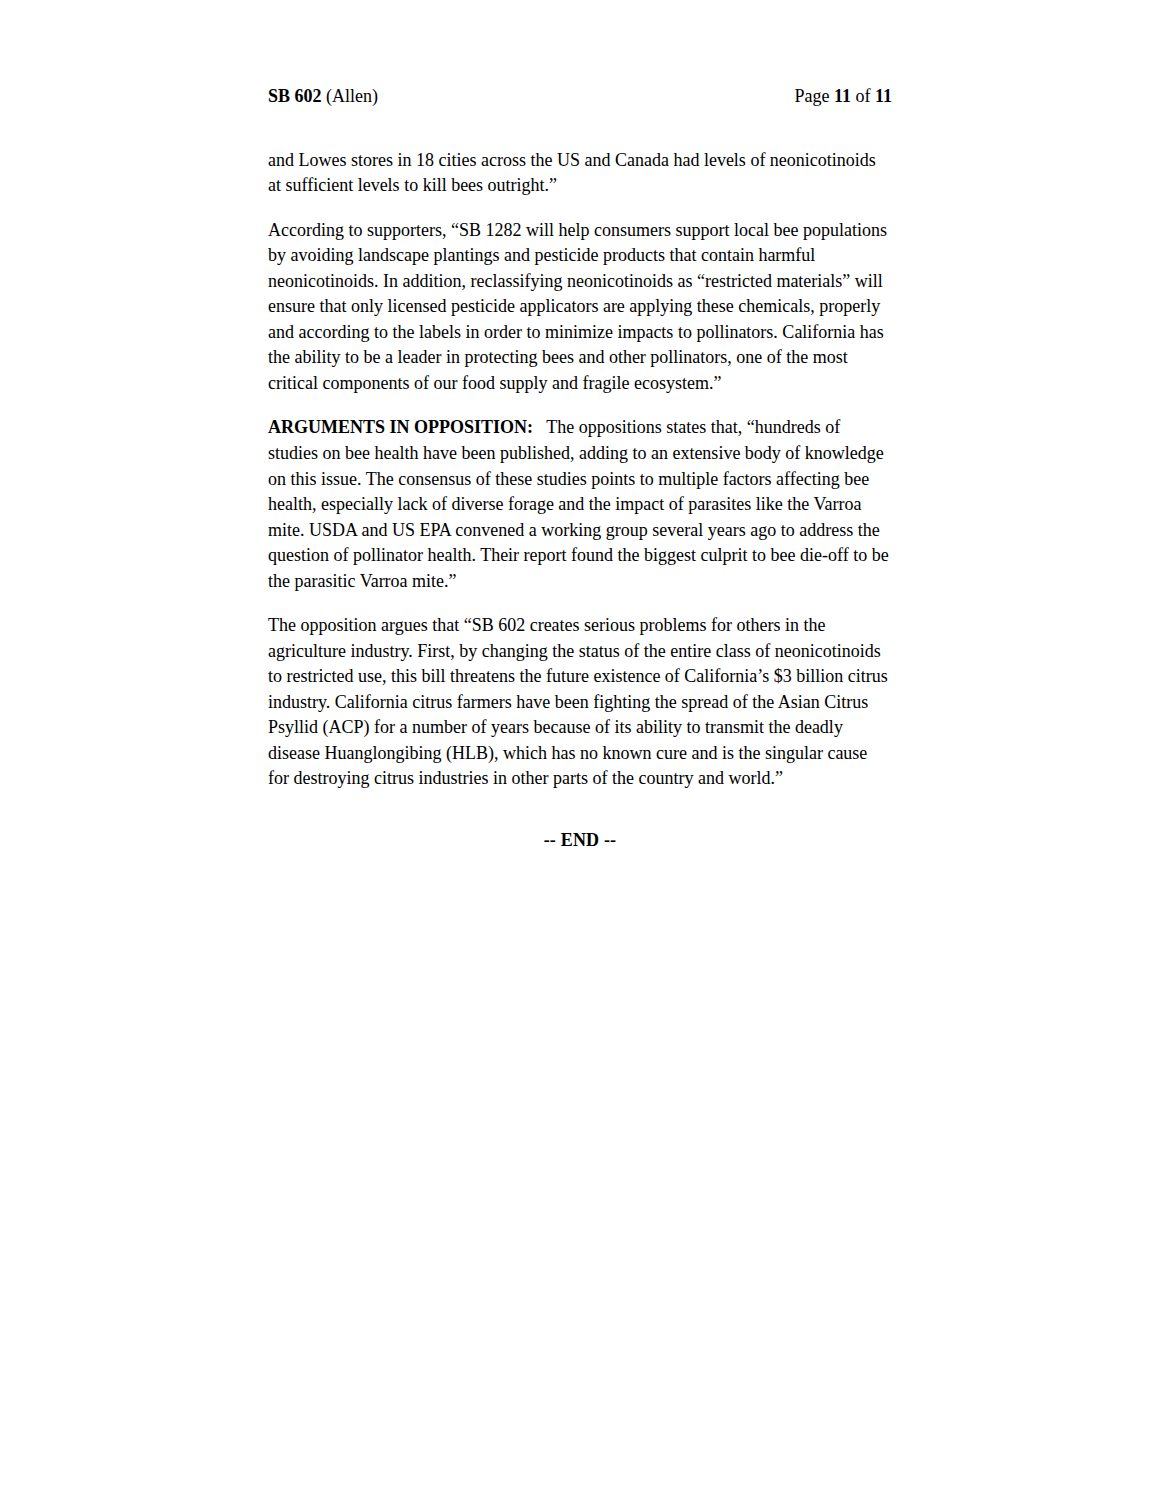SB 602 (Allen)
Page 11 of 11
and Lowes stores in 18 cities across the US and Canada had levels of neonicotinoids at sufficient levels to kill bees outright.”
According to supporters, “SB 1282 will help consumers support local bee populations by avoiding landscape plantings and pesticide products that contain harmful neonicotinoids. In addition, reclassifying neonicotinoids as “restricted materials” will ensure that only licensed pesticide applicators are applying these chemicals, properly and according to the labels in order to minimize impacts to pollinators. California has the ability to be a leader in protecting bees and other pollinators, one of the most critical components of our food supply and fragile ecosystem.”
ARGUMENTS IN OPPOSITION: The oppositions states that, “hundreds of studies on bee health have been published, adding to an extensive body of knowledge on this issue. The consensus of these studies points to multiple factors affecting bee health, especially lack of diverse forage and the impact of parasites like the Varroa mite. USDA and US EPA convened a working group several years ago to address the question of pollinator health. Their report found the biggest culprit to bee die-off to be the parasitic Varroa mite.”
The opposition argues that “SB 602 creates serious problems for others in the agriculture industry. First, by changing the status of the entire class of neonicotinoids to restricted use, this bill threatens the future existence of California’s $3 billion citrus industry. California citrus farmers have been fighting the spread of the Asian Citrus Psyllid (ACP) for a number of years because of its ability to transmit the deadly disease Huanglongibing (HLB), which has no known cure and is the singular cause for destroying citrus industries in other parts of the country and world.”
-- END --